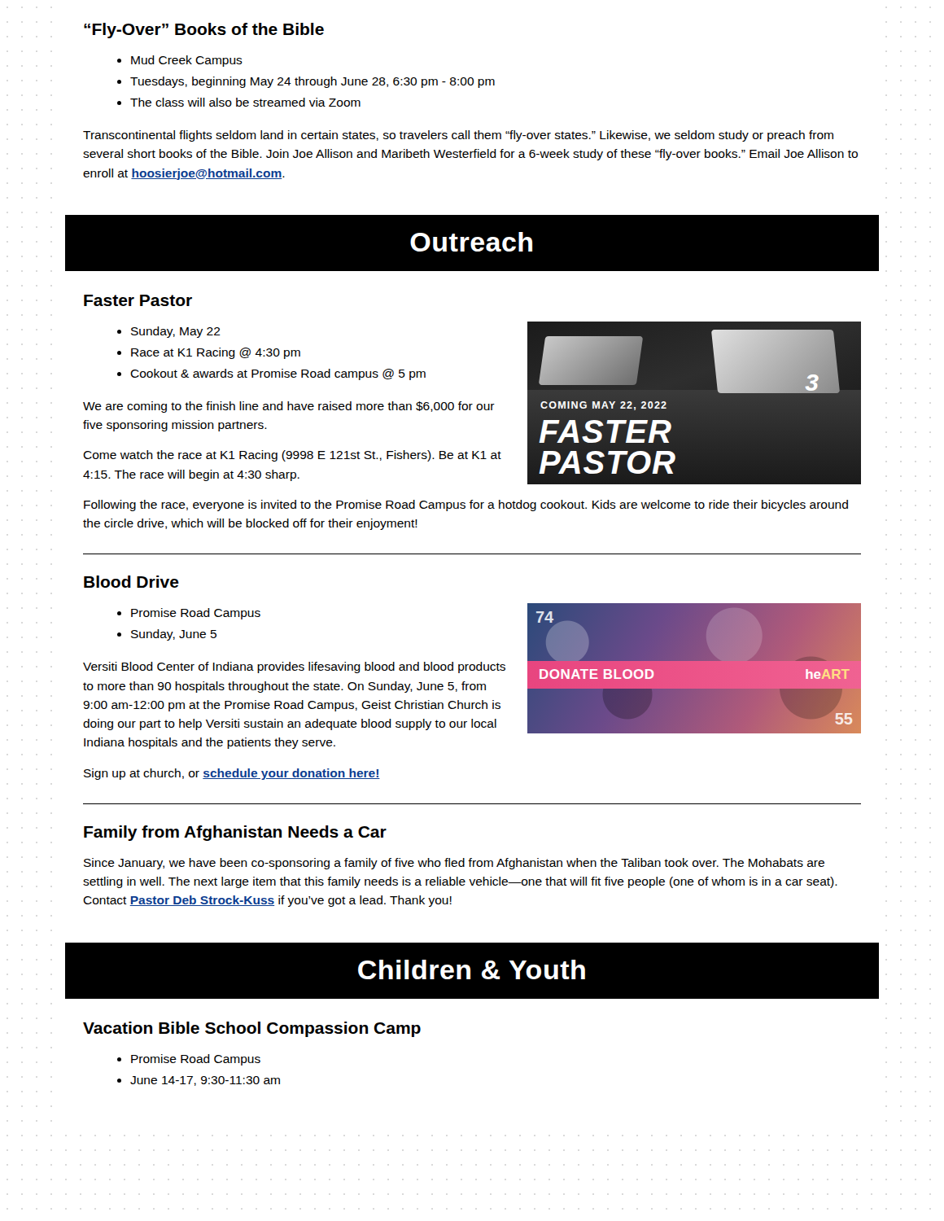“Fly-Over” Books of the Bible
Mud Creek Campus
Tuesdays, beginning May 24 through June 28, 6:30 pm - 8:00 pm
The class will also be streamed via Zoom
Transcontinental flights seldom land in certain states, so travelers call them “fly-over states.” Likewise, we seldom study or preach from several short books of the Bible. Join Joe Allison and Maribeth Westerfield for a 6-week study of these “fly-over books.” Email Joe Allison to enroll at hoosierjoe@hotmail.com.
Outreach
Faster Pastor
Sunday, May 22
Race at K1 Racing @ 4:30 pm
Cookout & awards at Promise Road campus @ 5 pm
We are coming to the finish line and have raised more than $6,000 for our five sponsoring mission partners.
Come watch the race at K1 Racing (9998 E 121st St., Fishers). Be at K1 at 4:15. The race will begin at 4:30 sharp.
3
COMING MAY 22, 2022
FASTER
PASTOR
Following the race, everyone is invited to the Promise Road Campus for a hotdog cookout. Kids are welcome to ride their bicycles around the circle drive, which will be blocked off for their enjoyment!
Blood Drive
Promise Road Campus
Sunday, June 5
Versiti Blood Center of Indiana provides lifesaving blood and blood products to more than 90 hospitals throughout the state. On Sunday, June 5, from 9:00 am-12:00 pm at the Promise Road Campus, Geist Christian Church is doing our part to help Versiti sustain an adequate blood supply to our local Indiana hospitals and the patients they serve.
74
55
DONATE BLOOD heART
Sign up at church, or schedule your donation here!
Family from Afghanistan Needs a Car
Since January, we have been co-sponsoring a family of five who fled from Afghanistan when the Taliban took over. The Mohabats are settling in well. The next large item that this family needs is a reliable vehicle—one that will fit five people (one of whom is in a car seat). Contact Pastor Deb Strock-Kuss if you’ve got a lead. Thank you!
Children & Youth
Vacation Bible School Compassion Camp
Promise Road Campus
June 14-17, 9:30-11:30 am